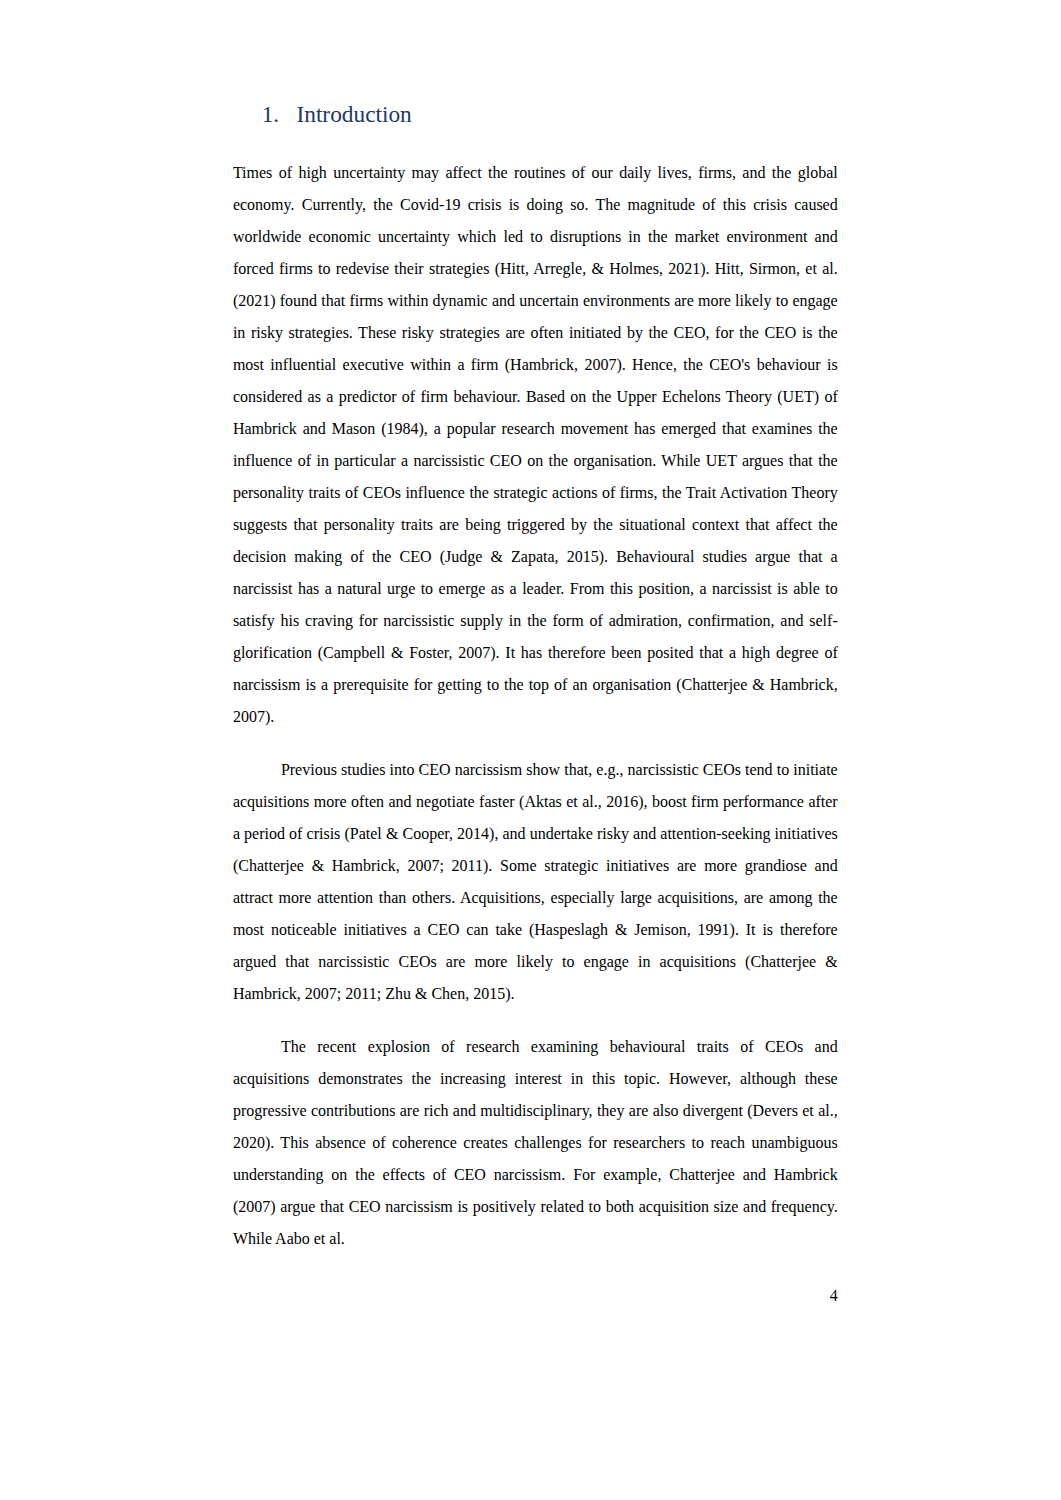1. Introduction
Times of high uncertainty may affect the routines of our daily lives, firms, and the global economy. Currently, the Covid-19 crisis is doing so. The magnitude of this crisis caused worldwide economic uncertainty which led to disruptions in the market environment and forced firms to redevise their strategies (Hitt, Arregle, & Holmes, 2021). Hitt, Sirmon, et al. (2021) found that firms within dynamic and uncertain environments are more likely to engage in risky strategies. These risky strategies are often initiated by the CEO, for the CEO is the most influential executive within a firm (Hambrick, 2007). Hence, the CEO's behaviour is considered as a predictor of firm behaviour. Based on the Upper Echelons Theory (UET) of Hambrick and Mason (1984), a popular research movement has emerged that examines the influence of in particular a narcissistic CEO on the organisation. While UET argues that the personality traits of CEOs influence the strategic actions of firms, the Trait Activation Theory suggests that personality traits are being triggered by the situational context that affect the decision making of the CEO (Judge & Zapata, 2015). Behavioural studies argue that a narcissist has a natural urge to emerge as a leader. From this position, a narcissist is able to satisfy his craving for narcissistic supply in the form of admiration, confirmation, and self-glorification (Campbell & Foster, 2007). It has therefore been posited that a high degree of narcissism is a prerequisite for getting to the top of an organisation (Chatterjee & Hambrick, 2007).
Previous studies into CEO narcissism show that, e.g., narcissistic CEOs tend to initiate acquisitions more often and negotiate faster (Aktas et al., 2016), boost firm performance after a period of crisis (Patel & Cooper, 2014), and undertake risky and attention-seeking initiatives (Chatterjee & Hambrick, 2007; 2011). Some strategic initiatives are more grandiose and attract more attention than others. Acquisitions, especially large acquisitions, are among the most noticeable initiatives a CEO can take (Haspeslagh & Jemison, 1991). It is therefore argued that narcissistic CEOs are more likely to engage in acquisitions (Chatterjee & Hambrick, 2007; 2011; Zhu & Chen, 2015).
The recent explosion of research examining behavioural traits of CEOs and acquisitions demonstrates the increasing interest in this topic. However, although these progressive contributions are rich and multidisciplinary, they are also divergent (Devers et al., 2020). This absence of coherence creates challenges for researchers to reach unambiguous understanding on the effects of CEO narcissism. For example, Chatterjee and Hambrick (2007) argue that CEO narcissism is positively related to both acquisition size and frequency. While Aabo et al.
4